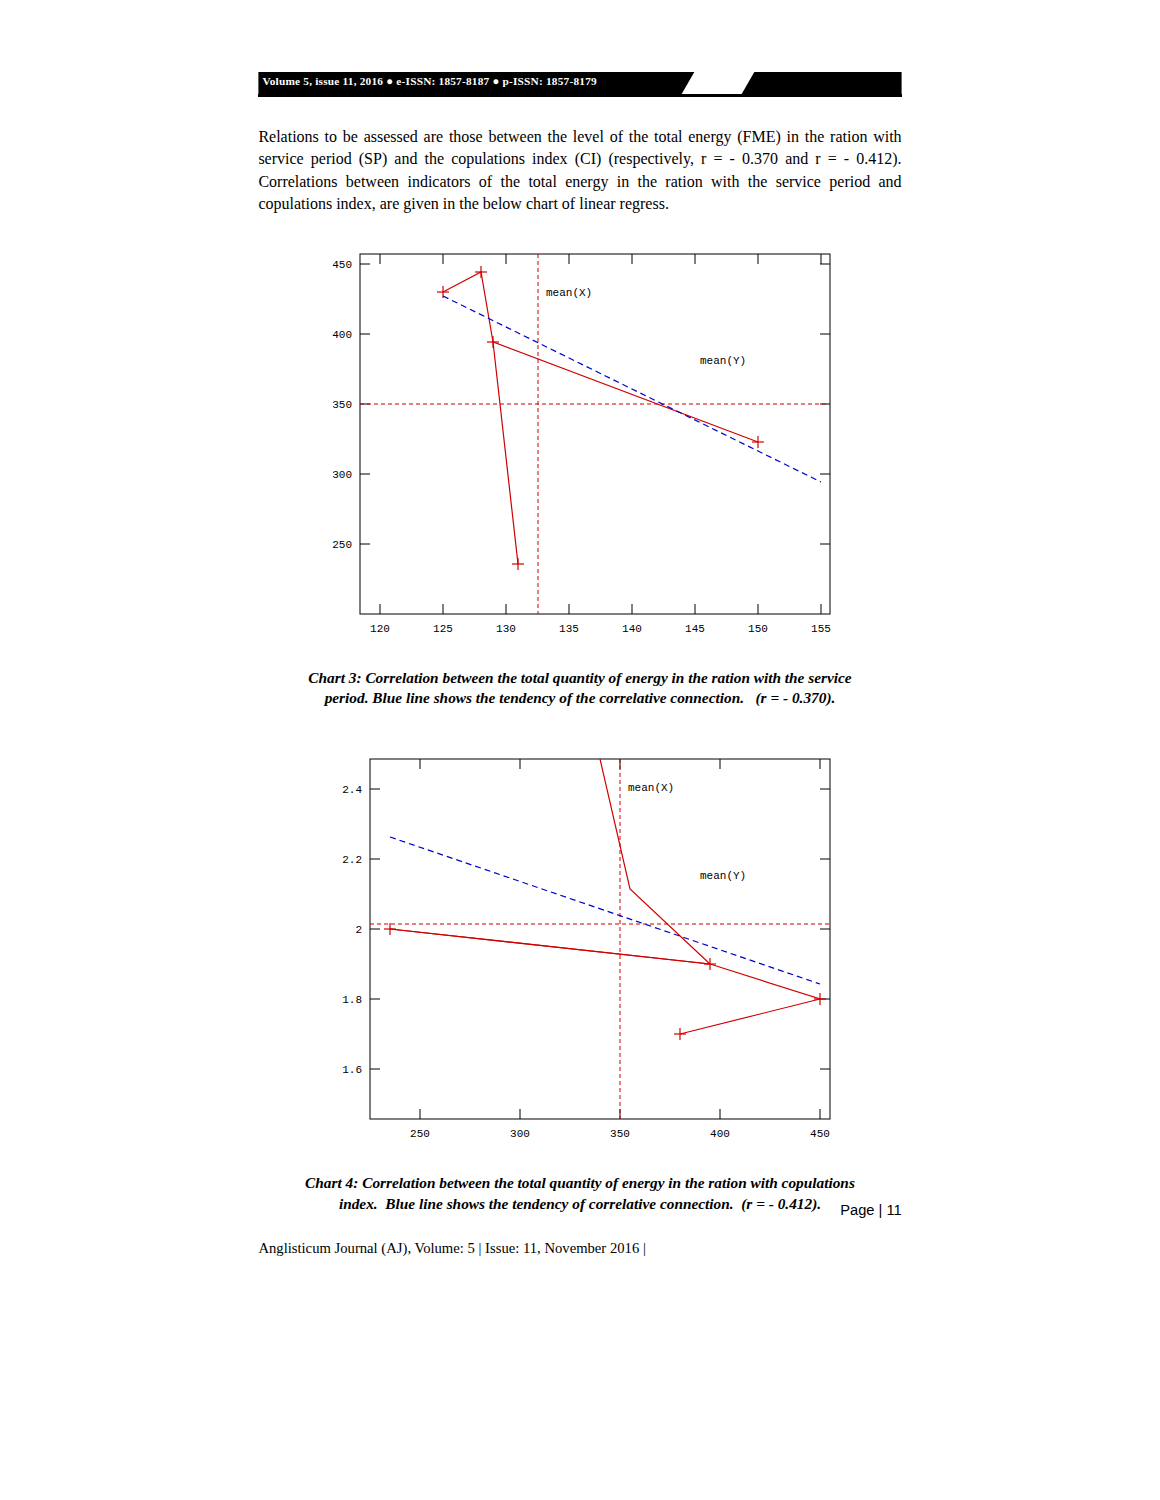Volume 5, issue 11, 2016 ● e-ISSN: 1857-8187 ● p-ISSN: 1857-8179
Relations to be assessed are those between the level of the total energy (FME) in the ration with service period (SP) and the copulations index (CI) (respectively, r = - 0.370 and r = - 0.412). Correlations between indicators of the total energy in the ration with the service period and copulations index, are given in the below chart of linear regress.
450 400 350 300 250 120 125 130 135 140 145 150 155 mean(X) mean(Y)
Chart 3: Correlation between the total quantity of energy in the ration with the service period. Blue line shows the tendency of the correlative connection. (r = - 0.370).
2.4 2.2 2 1.8 1.6 250 300 350 400 450 mean(X) mean(Y)
Chart 4: Correlation between the total quantity of energy in the ration with copulations index. Blue line shows the tendency of correlative connection. (r = - 0.412).
Page | 11
Anglisticum Journal (AJ), Volume: 5 | Issue: 11, November 2016 |